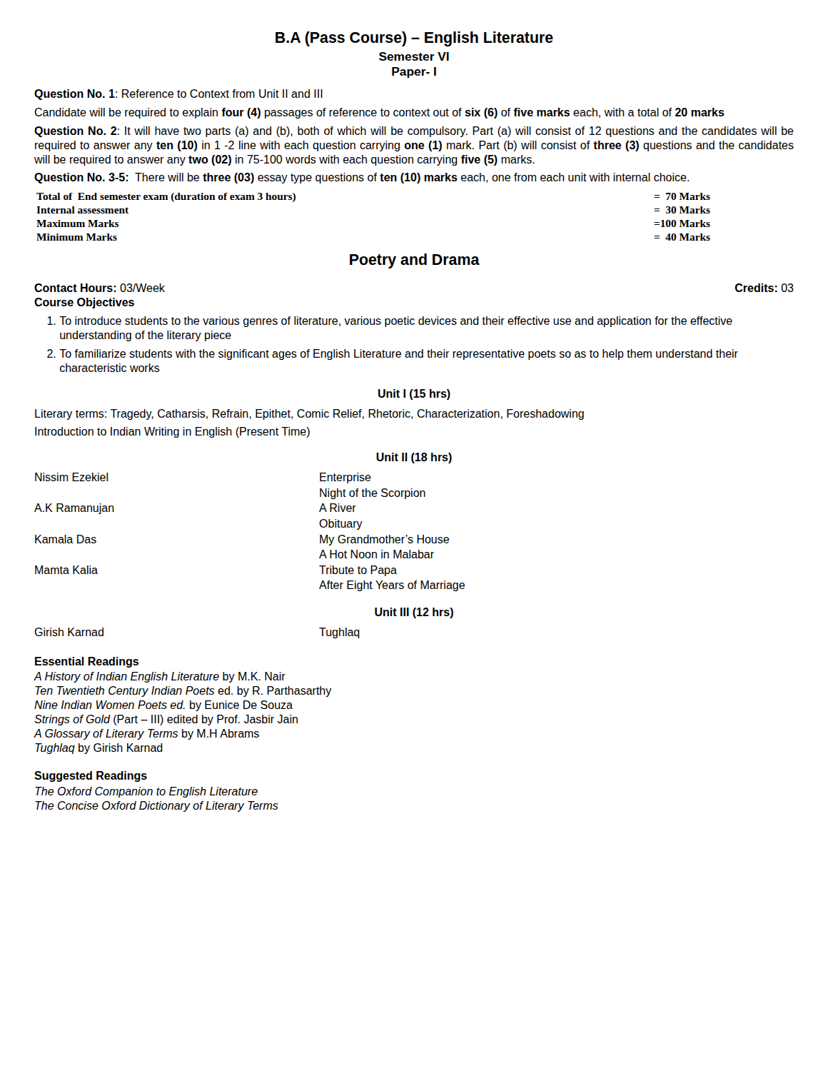B.A (Pass Course) – English Literature
Semester VI
Paper- I
Question No. 1: Reference to Context from Unit II and III
Candidate will be required to explain four (4) passages of reference to context out of six (6) of five marks each, with a total of 20 marks
Question No. 2: It will have two parts (a) and (b), both of which will be compulsory. Part (a) will consist of 12 questions and the candidates will be required to answer any ten (10) in 1 -2 line with each question carrying one (1) mark. Part (b) will consist of three (3) questions and the candidates will be required to answer any two (02) in 75-100 words with each question carrying five (5) marks.
Question No. 3-5: There will be three (03) essay type questions of ten (10) marks each, one from each unit with internal choice.
| Total of End semester exam (duration of exam 3 hours) | = 70 Marks |
| Internal assessment | = 30 Marks |
| Maximum Marks | =100 Marks |
| Minimum Marks | = 40 Marks |
Poetry and Drama
Contact Hours: 03/Week Credits: 03
Course Objectives
To introduce students to the various genres of literature, various poetic devices and their effective use and application for the effective understanding of the literary piece
To familiarize students with the significant ages of English Literature and their representative poets so as to help them understand their characteristic works
Unit I (15 hrs)
Literary terms: Tragedy, Catharsis, Refrain, Epithet, Comic Relief, Rhetoric, Characterization, Foreshadowing
Introduction to Indian Writing in English (Present Time)
Unit II (18 hrs)
| Nissim Ezekiel | Enterprise |
| | Night of the Scorpion |
| A.K Ramanujan | A River |
| | Obituary |
| Kamala Das | My Grandmother’s House |
| | A Hot Noon in Malabar |
| Mamta Kalia | Tribute to Papa |
| | After Eight Years of Marriage |
Unit III (12 hrs)
| Girish Karnad | Tughlaq |
Essential Readings
A History of Indian English Literature by M.K. Nair
Ten Twentieth Century Indian Poets ed. by R. Parthasarthy
Nine Indian Women Poets ed. by Eunice De Souza
Strings of Gold (Part – III) edited by Prof. Jasbir Jain
A Glossary of Literary Terms by M.H Abrams
Tughlaq by Girish Karnad
Suggested Readings
The Oxford Companion to English Literature
The Concise Oxford Dictionary of Literary Terms